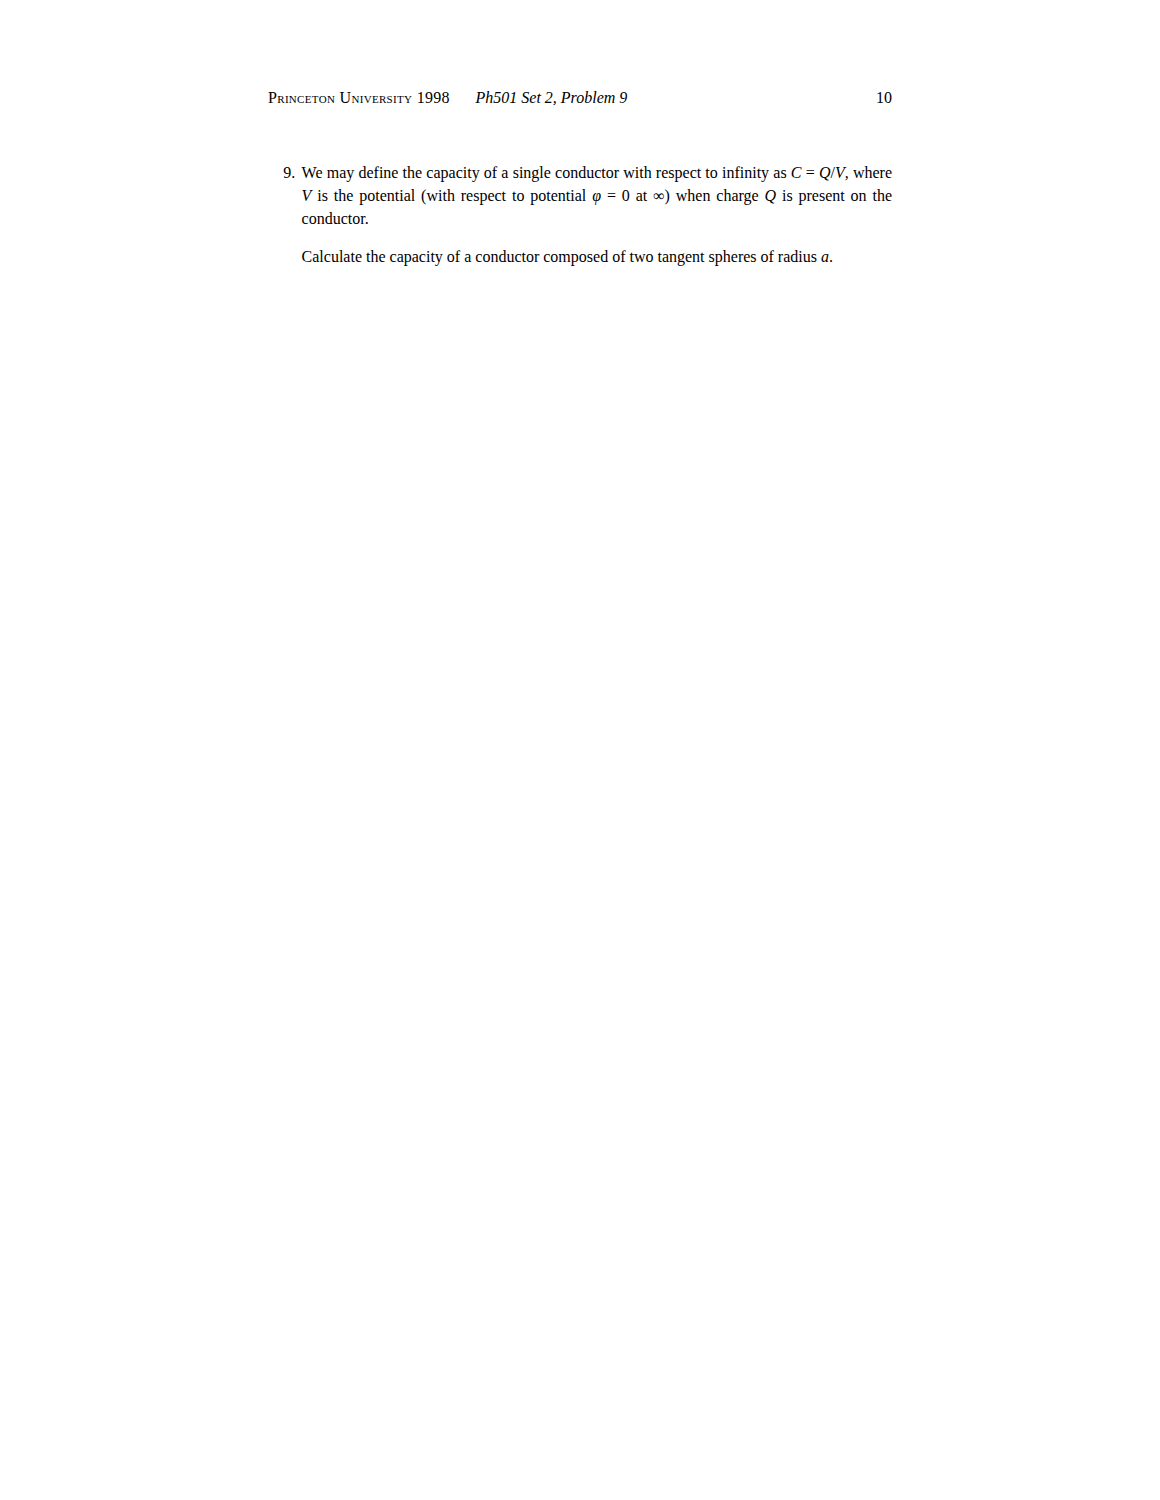Princeton University 1998 Ph501 Set 2, Problem 9 10
9.
We may define the capacity of a single conductor with respect to infinity as C = Q/V, where V is the potential (with respect to potential φ = 0 at ∞) when charge Q is present on the conductor.
Calculate the capacity of a conductor composed of two tangent spheres of radius a.